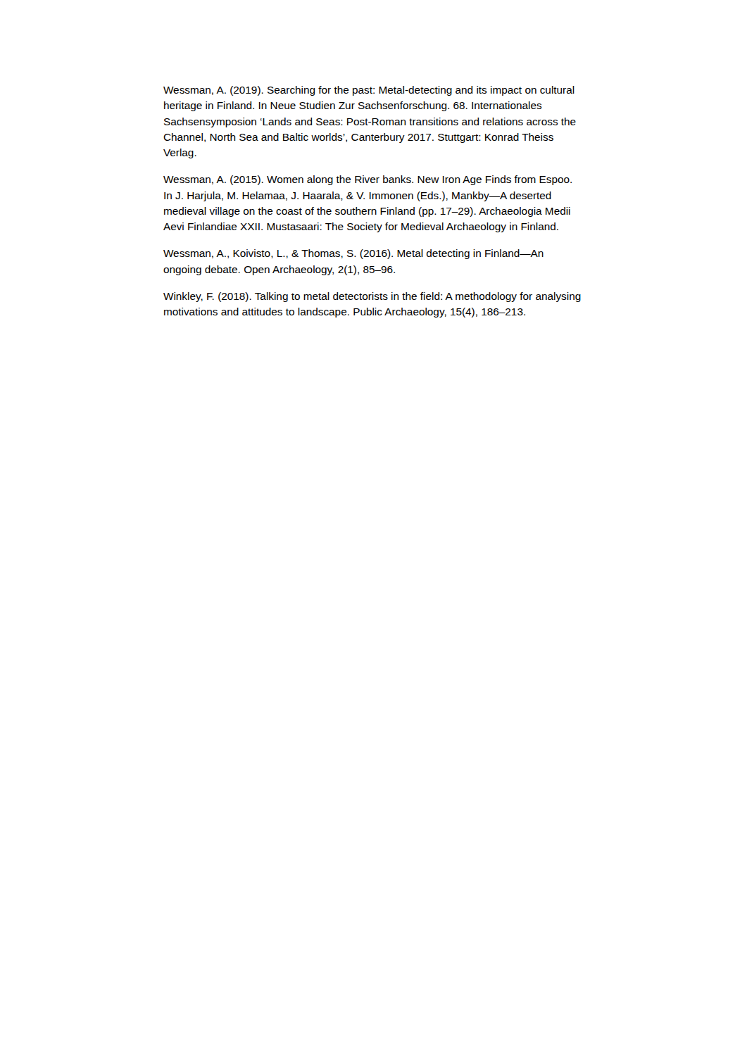Wessman, A. (2019). Searching for the past: Metal-detecting and its impact on cultural heritage in Finland. In Neue Studien Zur Sachsenforschung. 68. Internationales Sachsensymposion ‘Lands and Seas: Post-Roman transitions and relations across the Channel, North Sea and Baltic worlds’, Canterbury 2017. Stuttgart: Konrad Theiss Verlag.
Wessman, A. (2015). Women along the River banks. New Iron Age Finds from Espoo. In J. Harjula, M. Helamaa, J. Haarala, & V. Immonen (Eds.), Mankby—A deserted medieval village on the coast of the southern Finland (pp. 17–29). Archaeologia Medii Aevi Finlandiae XXII. Mustasaari: The Society for Medieval Archaeology in Finland.
Wessman, A., Koivisto, L., & Thomas, S. (2016). Metal detecting in Finland—An ongoing debate. Open Archaeology, 2(1), 85–96.
Winkley, F. (2018). Talking to metal detectorists in the field: A methodology for analysing motivations and attitudes to landscape. Public Archaeology, 15(4), 186–213.